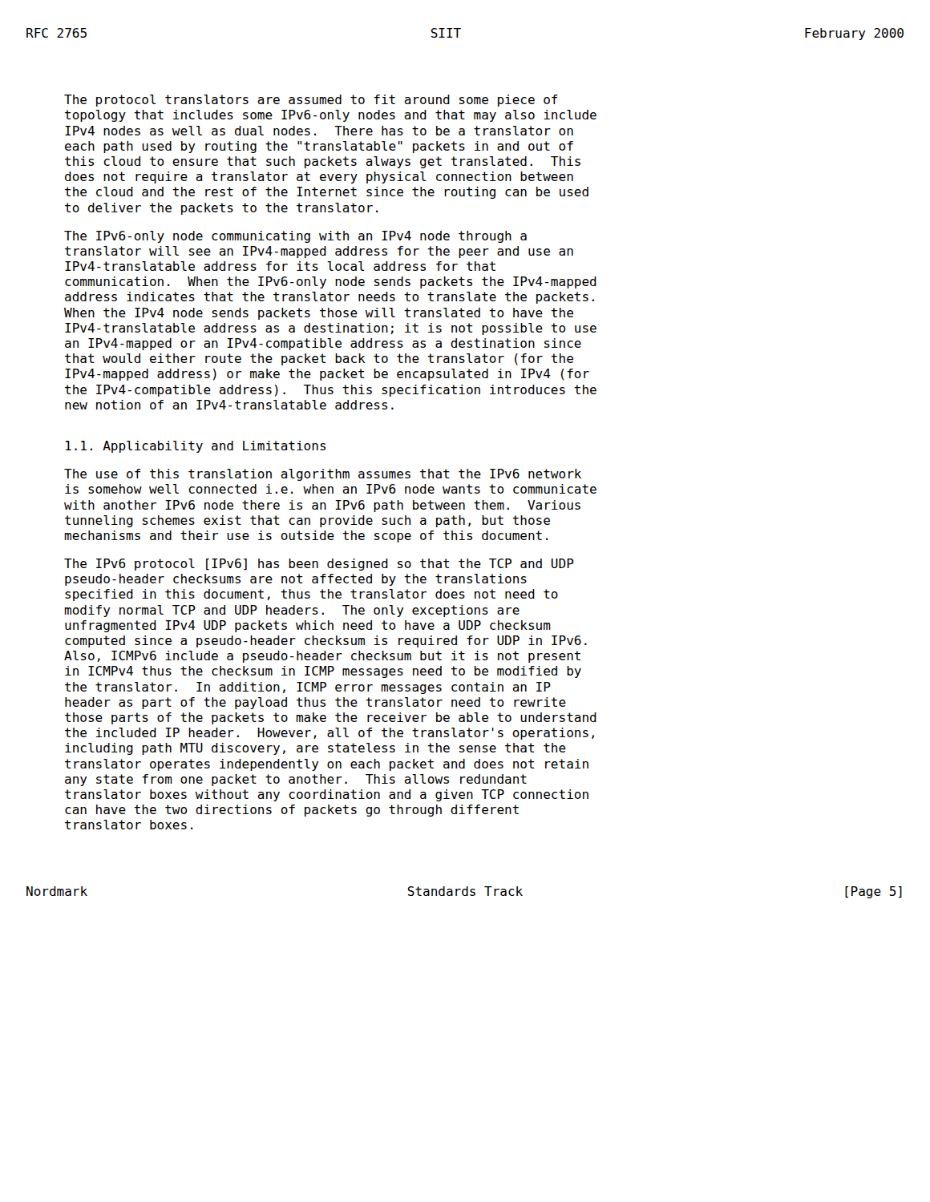RFC 2765 SIIT February 2000
The protocol translators are assumed to fit around some piece of topology that includes some IPv6-only nodes and that may also include IPv4 nodes as well as dual nodes. There has to be a translator on each path used by routing the "translatable" packets in and out of this cloud to ensure that such packets always get translated. This does not require a translator at every physical connection between the cloud and the rest of the Internet since the routing can be used to deliver the packets to the translator.
The IPv6-only node communicating with an IPv4 node through a translator will see an IPv4-mapped address for the peer and use an IPv4-translatable address for its local address for that communication. When the IPv6-only node sends packets the IPv4-mapped address indicates that the translator needs to translate the packets. When the IPv4 node sends packets those will translated to have the IPv4-translatable address as a destination; it is not possible to use an IPv4-mapped or an IPv4-compatible address as a destination since that would either route the packet back to the translator (for the IPv4-mapped address) or make the packet be encapsulated in IPv4 (for the IPv4-compatible address). Thus this specification introduces the new notion of an IPv4-translatable address.
1.1. Applicability and Limitations
The use of this translation algorithm assumes that the IPv6 network is somehow well connected i.e. when an IPv6 node wants to communicate with another IPv6 node there is an IPv6 path between them. Various tunneling schemes exist that can provide such a path, but those mechanisms and their use is outside the scope of this document.
The IPv6 protocol [IPv6] has been designed so that the TCP and UDP pseudo-header checksums are not affected by the translations specified in this document, thus the translator does not need to modify normal TCP and UDP headers. The only exceptions are unfragmented IPv4 UDP packets which need to have a UDP checksum computed since a pseudo-header checksum is required for UDP in IPv6. Also, ICMPv6 include a pseudo-header checksum but it is not present in ICMPv4 thus the checksum in ICMP messages need to be modified by the translator. In addition, ICMP error messages contain an IP header as part of the payload thus the translator need to rewrite those parts of the packets to make the receiver be able to understand the included IP header. However, all of the translator's operations, including path MTU discovery, are stateless in the sense that the translator operates independently on each packet and does not retain any state from one packet to another. This allows redundant translator boxes without any coordination and a given TCP connection can have the two directions of packets go through different translator boxes.
Nordmark Standards Track [Page 5]